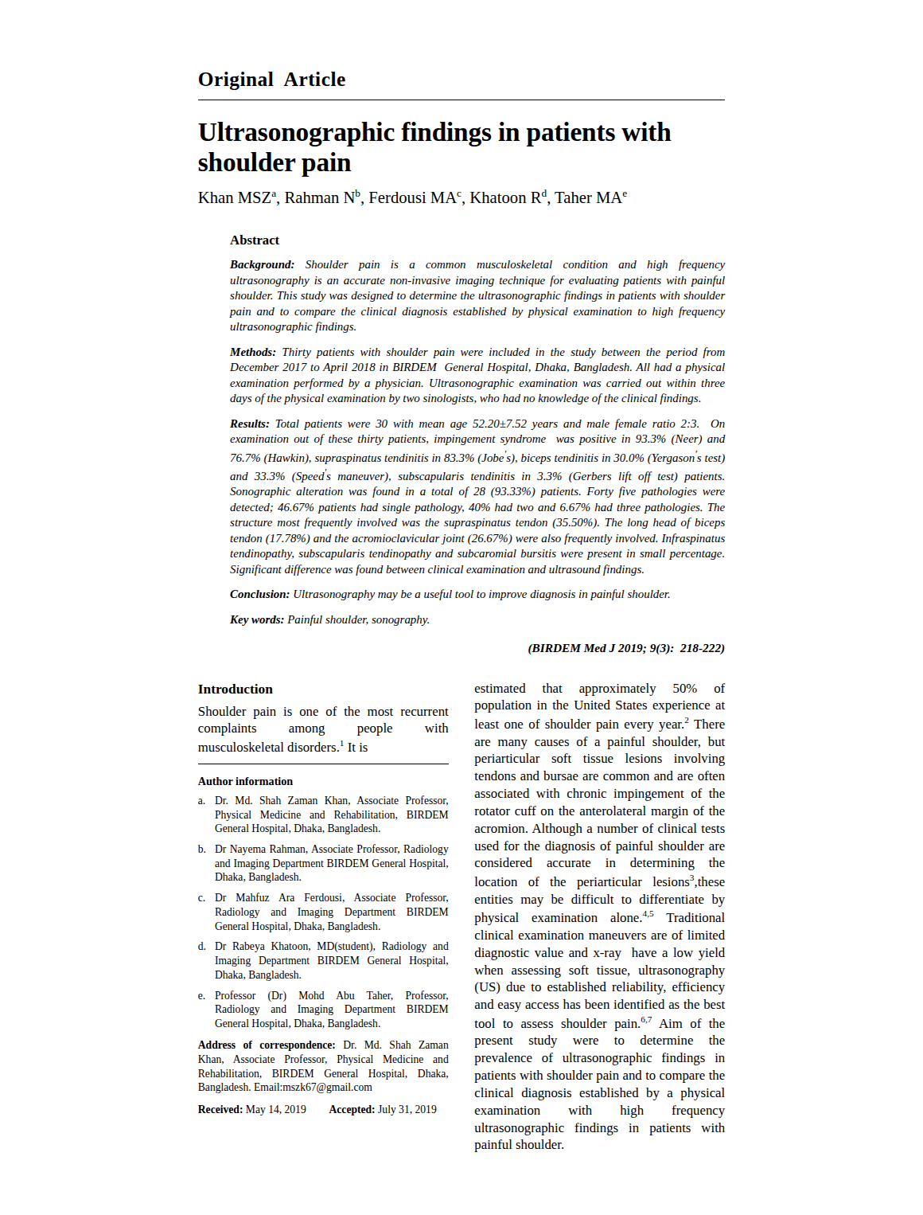Original Article
Ultrasonographic findings in patients with shoulder pain
Khan MSZa, Rahman Nb, Ferdousi MAc, Khatoon Rd, Taher MAe
Abstract
Background: Shoulder pain is a common musculoskeletal condition and high frequency ultrasonography is an accurate non-invasive imaging technique for evaluating patients with painful shoulder. This study was designed to determine the ultrasonographic findings in patients with shoulder pain and to compare the clinical diagnosis established by physical examination to high frequency ultrasonographic findings.
Methods: Thirty patients with shoulder pain were included in the study between the period from December 2017 to April 2018 in BIRDEM General Hospital, Dhaka, Bangladesh. All had a physical examination performed by a physician. Ultrasonographic examination was carried out within three days of the physical examination by two sinologists, who had no knowledge of the clinical findings.
Results: Total patients were 30 with mean age 52.20±7.52 years and male female ratio 2:3. On examination out of these thirty patients, impingement syndrome was positive in 93.3% (Neer) and 76.7% (Hawkin), supraspinatus tendinitis in 83.3% (Jobe's), biceps tendinitis in 30.0% (Yergason's test) and 33.3% (Speed's maneuver), subscapularis tendinitis in 3.3% (Gerbers lift off test) patients. Sonographic alteration was found in a total of 28 (93.33%) patients. Forty five pathologies were detected; 46.67% patients had single pathology, 40% had two and 6.67% had three pathologies. The structure most frequently involved was the supraspinatus tendon (35.50%). The long head of biceps tendon (17.78%) and the acromioclavicular joint (26.67%) were also frequently involved. Infraspinatus tendinopathy, subscapularis tendinopathy and subcaromial bursitis were present in small percentage. Significant difference was found between clinical examination and ultrasound findings.
Conclusion: Ultrasonography may be a useful tool to improve diagnosis in painful shoulder.
Key words: Painful shoulder, sonography.
(BIRDEM Med J 2019; 9(3): 218-222)
Introduction
Shoulder pain is one of the most recurrent complaints among people with musculoskeletal disorders.1 It is
Author information
a.
Dr. Md. Shah Zaman Khan, Associate Professor, Physical Medicine and Rehabilitation, BIRDEM General Hospital, Dhaka, Bangladesh.
b.
Dr Nayema Rahman, Associate Professor, Radiology and Imaging Department BIRDEM General Hospital, Dhaka, Bangladesh.
c.
Dr Mahfuz Ara Ferdousi, Associate Professor, Radiology and Imaging Department BIRDEM General Hospital, Dhaka, Bangladesh.
d.
Dr Rabeya Khatoon, MD(student), Radiology and Imaging Department BIRDEM General Hospital, Dhaka, Bangladesh.
e.
Professor (Dr) Mohd Abu Taher, Professor, Radiology and Imaging Department BIRDEM General Hospital, Dhaka, Bangladesh.
Address of correspondence: Dr. Md. Shah Zaman Khan, Associate Professor, Physical Medicine and Rehabilitation, BIRDEM General Hospital, Dhaka, Bangladesh. Email:mszk67@gmail.com
Received: May 14, 2019
Accepted: July 31, 2019
estimated that approximately 50% of population in the United States experience at least one of shoulder pain every year.2 There are many causes of a painful shoulder, but periarticular soft tissue lesions involving tendons and bursae are common and are often associated with chronic impingement of the rotator cuff on the anterolateral margin of the acromion. Although a number of clinical tests used for the diagnosis of painful shoulder are considered accurate in determining the location of the periarticular lesions3,these entities may be difficult to differentiate by physical examination alone.4,5 Traditional clinical examination maneuvers are of limited diagnostic value and x-ray have a low yield when assessing soft tissue, ultrasonography (US) due to established reliability, efficiency and easy access has been identified as the best tool to assess shoulder pain.6,7 Aim of the present study were to determine the prevalence of ultrasonographic findings in patients with shoulder pain and to compare the clinical diagnosis established by a physical examination with high frequency ultrasonographic findings in patients with painful shoulder.